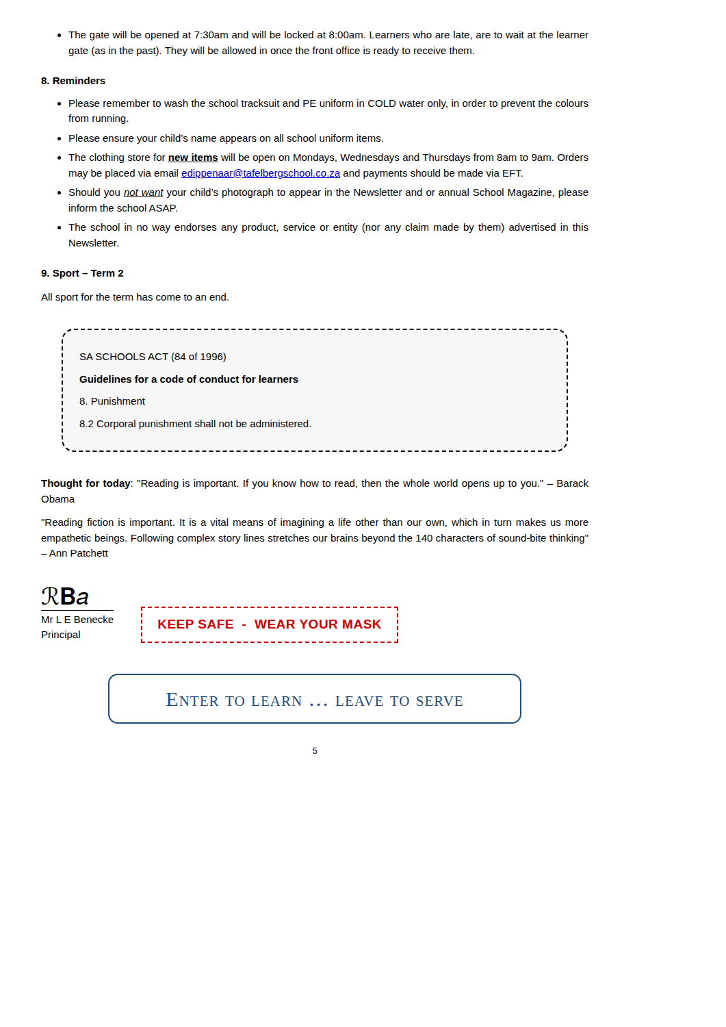The gate will be opened at 7:30am and will be locked at 8:00am. Learners who are late, are to wait at the learner gate (as in the past). They will be allowed in once the front office is ready to receive them.
8. Reminders
Please remember to wash the school tracksuit and PE uniform in COLD water only, in order to prevent the colours from running.
Please ensure your child’s name appears on all school uniform items.
The clothing store for new items will be open on Mondays, Wednesdays and Thursdays from 8am to 9am. Orders may be placed via email edippenaar@tafelbergschool.co.za and payments should be made via EFT.
Should you not want your child’s photograph to appear in the Newsletter and or annual School Magazine, please inform the school ASAP.
The school in no way endorses any product, service or entity (nor any claim made by them) advertised in this Newsletter.
9. Sport – Term 2
All sport for the term has come to an end.
SA SCHOOLS ACT (84 of 1996)
Guidelines for a code of conduct for learners
8. Punishment
8.2 Corporal punishment shall not be administered.
Thought for today: "Reading is important. If you know how to read, then the whole world opens up to you." – Barack Obama
"Reading fiction is important. It is a vital means of imagining a life other than our own, which in turn makes us more empathetic beings. Following complex story lines stretches our brains beyond the 140 characters of sound-bite thinking" – Ann Patchett
ℛ𝐁𝑎
Mr L E Benecke
Principal
KEEP SAFE - WEAR YOUR MASK
Enter to learn … leave to serve
5